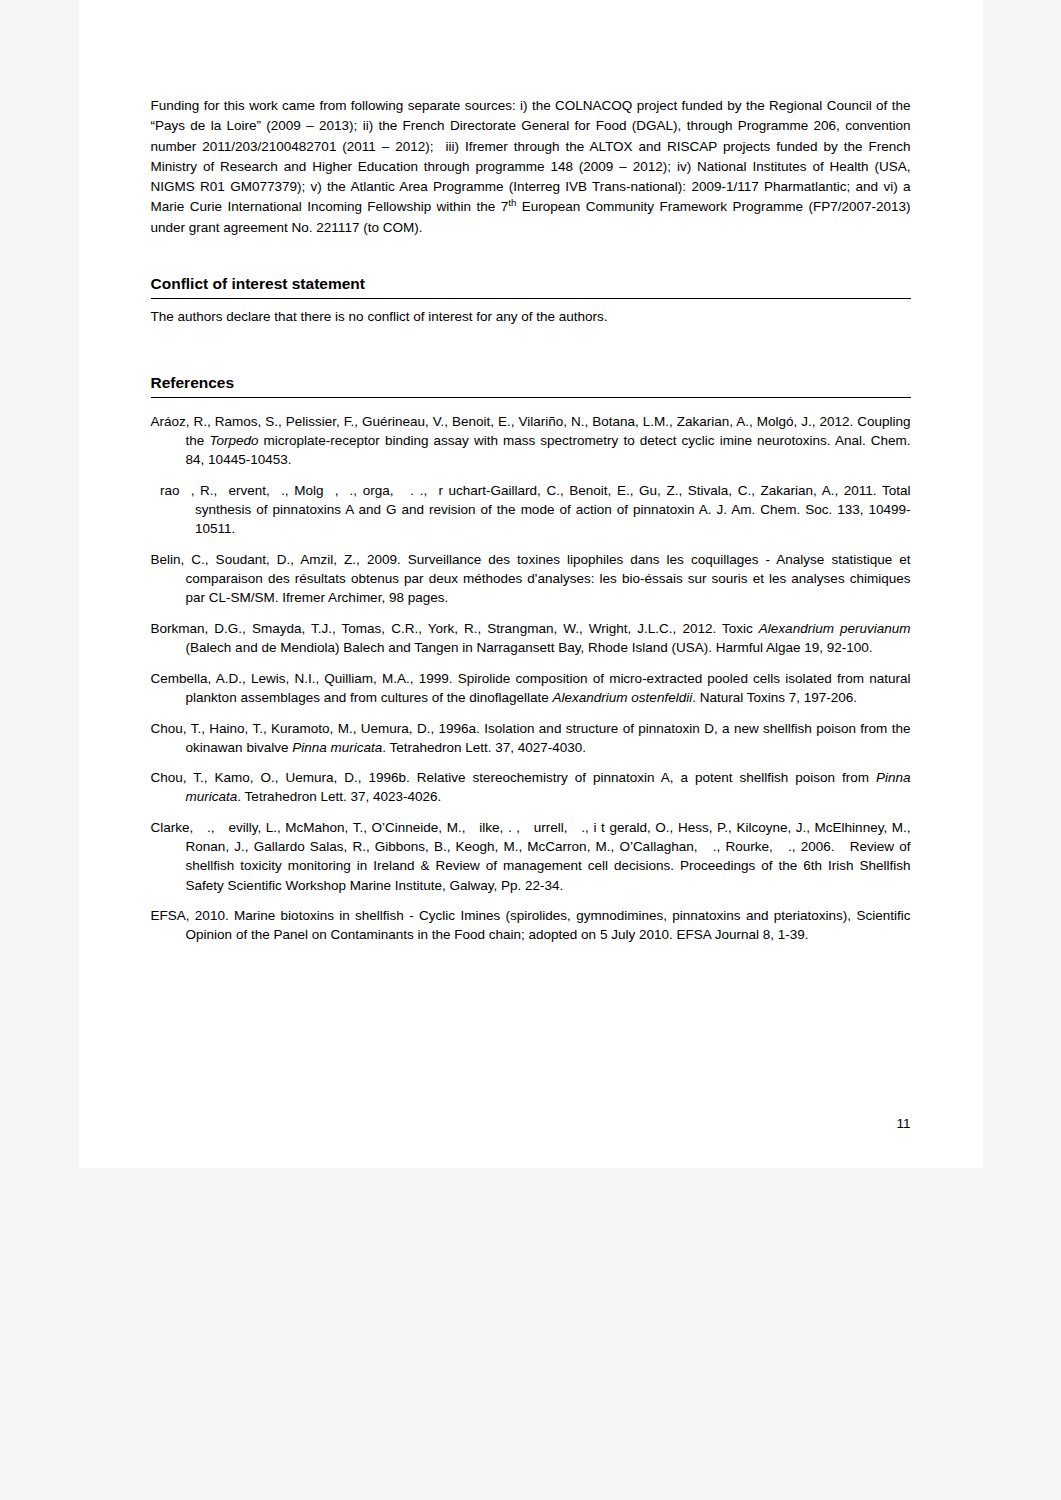Funding for this work came from following separate sources: i) the COLNACOQ project funded by the Regional Council of the “Pays de la Loire” (2009 – 2013); ii) the French Directorate General for Food (DGAL), through Programme 206, convention number 2011/203/2100482701 (2011 – 2012); iii) Ifremer through the ALTOX and RISCAP projects funded by the French Ministry of Research and Higher Education through programme 148 (2009 – 2012); iv) National Institutes of Health (USA, NIGMS R01 GM077379); v) the Atlantic Area Programme (Interreg IVB Trans-national): 2009-1/117 Pharmatlantic; and vi) a Marie Curie International Incoming Fellowship within the 7th European Community Framework Programme (FP7/2007-2013) under grant agreement No. 221117 (to COM).
Conflict of interest statement
The authors declare that there is no conflict of interest for any of the authors.
References
Aráoz, R., Ramos, S., Pelissier, F., Guérineau, V., Benoit, E., Vilariño, N., Botana, L.M., Zakarian, A., Molgó, J., 2012. Coupling the Torpedo microplate-receptor binding assay with mass spectrometry to detect cyclic imine neurotoxins. Anal. Chem. 84, 10445-10453.
rao , R., ervent, ., Molg , ., orga, . ., r uchart-Gaillard, C., Benoit, E., Gu, Z., Stivala, C., Zakarian, A., 2011. Total synthesis of pinnatoxins A and G and revision of the mode of action of pinnatoxin A. J. Am. Chem. Soc. 133, 10499-10511.
Belin, C., Soudant, D., Amzil, Z., 2009. Surveillance des toxines lipophiles dans les coquillages - Analyse statistique et comparaison des résultats obtenus par deux méthodes d'analyses: les bio-éssais sur souris et les analyses chimiques par CL-SM/SM. Ifremer Archimer, 98 pages.
Borkman, D.G., Smayda, T.J., Tomas, C.R., York, R., Strangman, W., Wright, J.L.C., 2012. Toxic Alexandrium peruvianum (Balech and de Mendiola) Balech and Tangen in Narragansett Bay, Rhode Island (USA). Harmful Algae 19, 92-100.
Cembella, A.D., Lewis, N.I., Quilliam, M.A., 1999. Spirolide composition of micro-extracted pooled cells isolated from natural plankton assemblages and from cultures of the dinoflagellate Alexandrium ostenfeldii. Natural Toxins 7, 197-206.
Chou, T., Haino, T., Kuramoto, M., Uemura, D., 1996a. Isolation and structure of pinnatoxin D, a new shellfish poison from the okinawan bivalve Pinna muricata. Tetrahedron Lett. 37, 4027-4030.
Chou, T., Kamo, O., Uemura, D., 1996b. Relative stereochemistry of pinnatoxin A, a potent shellfish poison from Pinna muricata. Tetrahedron Lett. 37, 4023-4026.
Clarke, ., evilly, L., McMahon, T., O’Cinneide, M., ilke, . , urrell, ., i t gerald, O., Hess, P., Kilcoyne, J., McElhinney, M., Ronan, J., Gallardo Salas, R., Gibbons, B., Keogh, M., McCarron, M., O’Callaghan, ., Rourke, ., 2006. Review of shellfish toxicity monitoring in Ireland & Review of management cell decisions. Proceedings of the 6th Irish Shellfish Safety Scientific Workshop Marine Institute, Galway, Pp. 22-34.
EFSA, 2010. Marine biotoxins in shellfish - Cyclic Imines (spirolides, gymnodimines, pinnatoxins and pteriatoxins), Scientific Opinion of the Panel on Contaminants in the Food chain; adopted on 5 July 2010. EFSA Journal 8, 1-39.
11